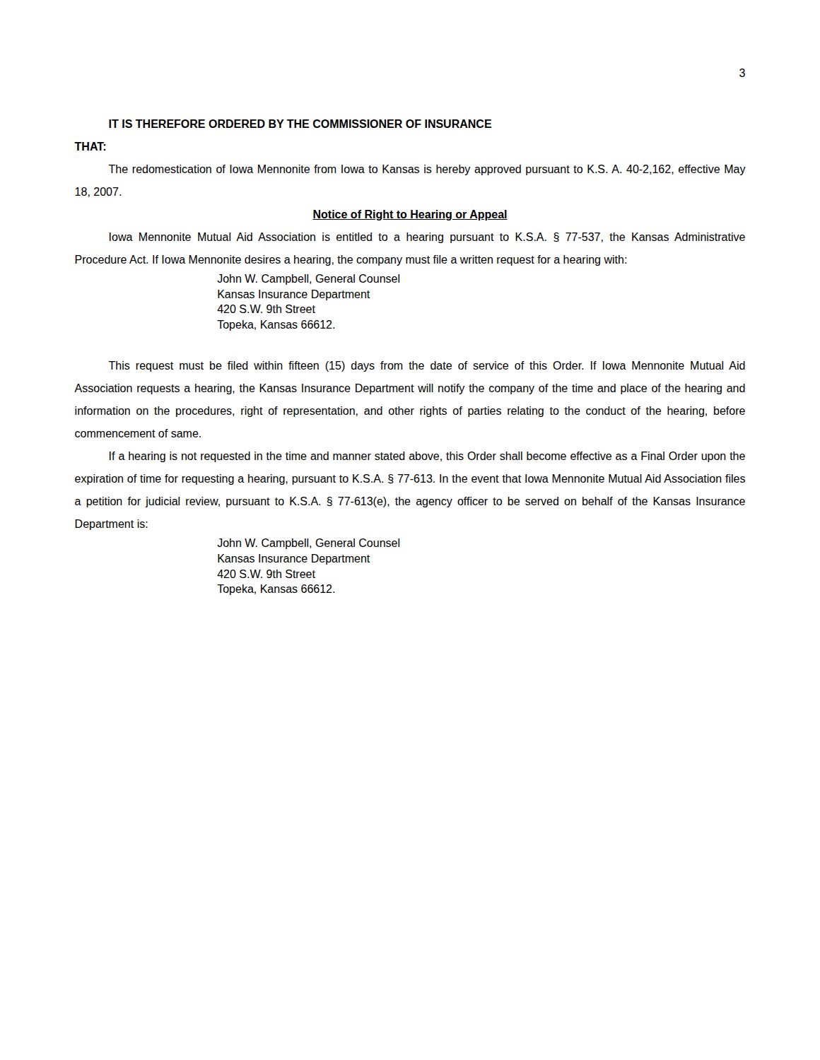3
IT IS THEREFORE ORDERED BY THE COMMISSIONER OF INSURANCE
THAT:
The redomestication of Iowa Mennonite from Iowa to Kansas is hereby approved pursuant to K.S. A. 40-2,162, effective May 18, 2007.
Notice of Right to Hearing or Appeal
Iowa Mennonite Mutual Aid Association is entitled to a hearing pursuant to K.S.A. § 77-537, the Kansas Administrative Procedure Act. If Iowa Mennonite desires a hearing, the company must file a written request for a hearing with:
John W. Campbell, General Counsel
Kansas Insurance Department
420 S.W. 9th Street
Topeka, Kansas 66612.
This request must be filed within fifteen (15) days from the date of service of this Order. If Iowa Mennonite Mutual Aid Association requests a hearing, the Kansas Insurance Department will notify the company of the time and place of the hearing and information on the procedures, right of representation, and other rights of parties relating to the conduct of the hearing, before commencement of same.
If a hearing is not requested in the time and manner stated above, this Order shall become effective as a Final Order upon the expiration of time for requesting a hearing, pursuant to K.S.A. § 77-613. In the event that Iowa Mennonite Mutual Aid Association files a petition for judicial review, pursuant to K.S.A. § 77-613(e), the agency officer to be served on behalf of the Kansas Insurance Department is:
John W. Campbell, General Counsel
Kansas Insurance Department
420 S.W. 9th Street
Topeka, Kansas 66612.